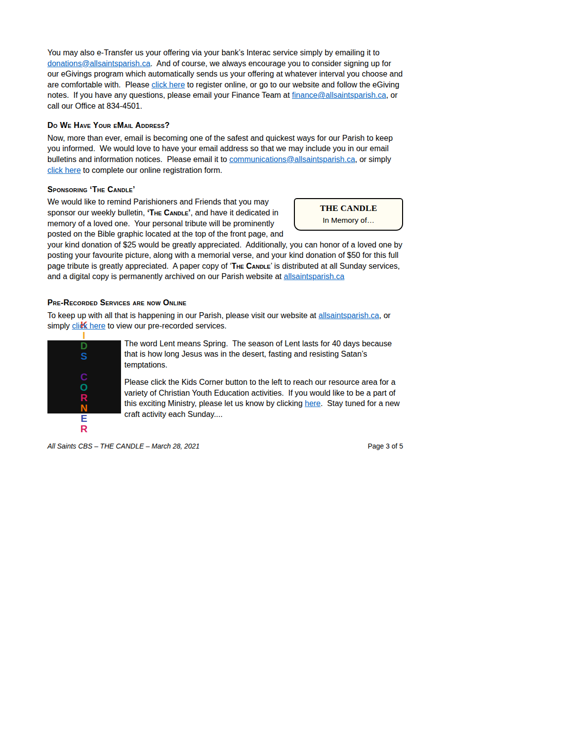You may also e-Transfer us your offering via your bank’s Interac service simply by emailing it to donations@allsaintsparish.ca. And of course, we always encourage you to consider signing up for our eGivings program which automatically sends us your offering at whatever interval you choose and are comfortable with. Please click here to register online, or go to our website and follow the eGiving notes. If you have any questions, please email your Finance Team at finance@allsaintsparish.ca, or call our Office at 834-4501.
Do We Have Your eMail Address?
Now, more than ever, email is becoming one of the safest and quickest ways for our Parish to keep you informed. We would love to have your email address so that we may include you in our email bulletins and information notices. Please email it to communications@allsaintsparish.ca, or simply click here to complete our online registration form.
Sponsoring ‘The Candle’
THE CANDLE
In Memory of…
We would like to remind Parishioners and Friends that you may sponsor our weekly bulletin, ‘The Candle’, and have it dedicated in memory of a loved one. Your personal tribute will be prominently posted on the Bible graphic located at the top of the front page, and your kind donation of $25 would be greatly appreciated. Additionally, you can honor of a loved one by posting your favourite picture, along with a memorial verse, and your kind donation of $50 for this full page tribute is greatly appreciated. A paper copy of ‘The Candle’ is distributed at all Sunday services, and a digital copy is permanently archived on our Parish website at allsaintsparish.ca
Pre-Recorded Services are now Online
To keep up with all that is happening in our Parish, please visit our website at allsaintsparish.ca, or simply click here to view our pre-recorded services.
KIDS
CORNER
The word Lent means Spring. The season of Lent lasts for 40 days because that is how long Jesus was in the desert, fasting and resisting Satan’s temptations.
Please click the Kids Corner button to the left to reach our resource area for a variety of Christian Youth Education activities. If you would like to be a part of this exciting Ministry, please let us know by clicking here. Stay tuned for a new craft activity each Sunday....
All Saints CBS – THE CANDLE – March 28, 2021 Page 3 of 5